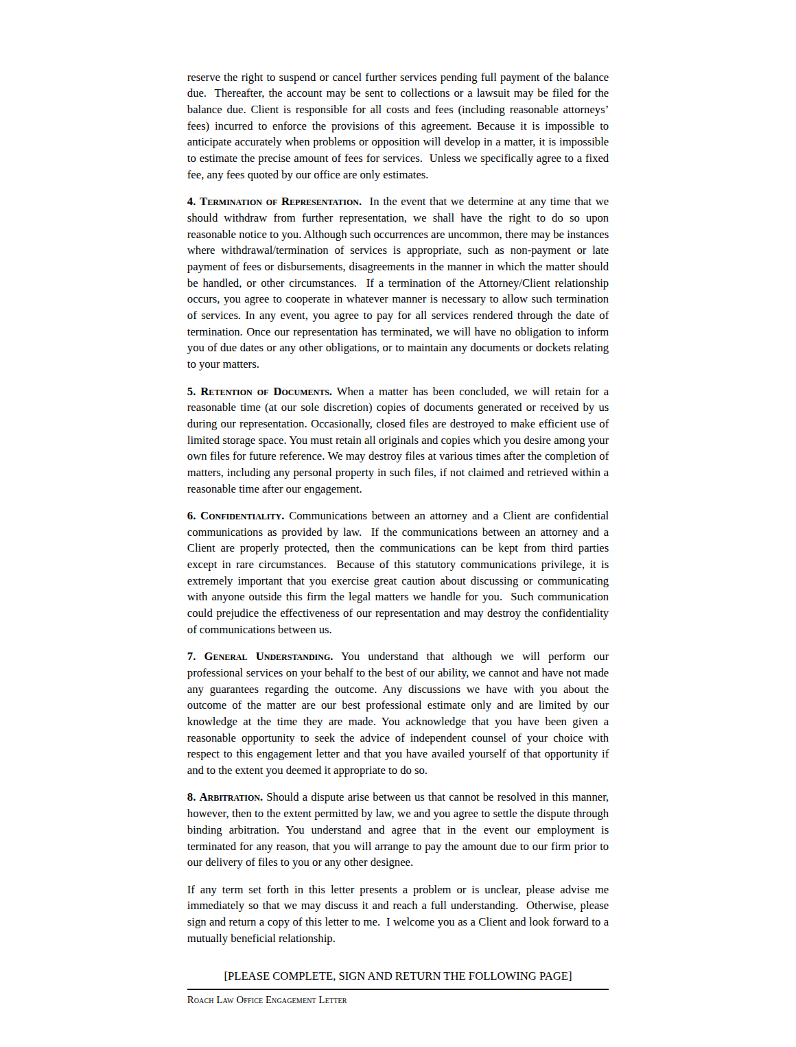reserve the right to suspend or cancel further services pending full payment of the balance due. Thereafter, the account may be sent to collections or a lawsuit may be filed for the balance due. Client is responsible for all costs and fees (including reasonable attorneys’ fees) incurred to enforce the provisions of this agreement. Because it is impossible to anticipate accurately when problems or opposition will develop in a matter, it is impossible to estimate the precise amount of fees for services. Unless we specifically agree to a fixed fee, any fees quoted by our office are only estimates.
4. Termination of Representation. In the event that we determine at any time that we should withdraw from further representation, we shall have the right to do so upon reasonable notice to you. Although such occurrences are uncommon, there may be instances where withdrawal/termination of services is appropriate, such as non-payment or late payment of fees or disbursements, disagreements in the manner in which the matter should be handled, or other circumstances. If a termination of the Attorney/Client relationship occurs, you agree to cooperate in whatever manner is necessary to allow such termination of services. In any event, you agree to pay for all services rendered through the date of termination. Once our representation has terminated, we will have no obligation to inform you of due dates or any other obligations, or to maintain any documents or dockets relating to your matters.
5. Retention of Documents. When a matter has been concluded, we will retain for a reasonable time (at our sole discretion) copies of documents generated or received by us during our representation. Occasionally, closed files are destroyed to make efficient use of limited storage space. You must retain all originals and copies which you desire among your own files for future reference. We may destroy files at various times after the completion of matters, including any personal property in such files, if not claimed and retrieved within a reasonable time after our engagement.
6. Confidentiality. Communications between an attorney and a Client are confidential communications as provided by law. If the communications between an attorney and a Client are properly protected, then the communications can be kept from third parties except in rare circumstances. Because of this statutory communications privilege, it is extremely important that you exercise great caution about discussing or communicating with anyone outside this firm the legal matters we handle for you. Such communication could prejudice the effectiveness of our representation and may destroy the confidentiality of communications between us.
7. General Understanding. You understand that although we will perform our professional services on your behalf to the best of our ability, we cannot and have not made any guarantees regarding the outcome. Any discussions we have with you about the outcome of the matter are our best professional estimate only and are limited by our knowledge at the time they are made. You acknowledge that you have been given a reasonable opportunity to seek the advice of independent counsel of your choice with respect to this engagement letter and that you have availed yourself of that opportunity if and to the extent you deemed it appropriate to do so.
8. Arbitration. Should a dispute arise between us that cannot be resolved in this manner, however, then to the extent permitted by law, we and you agree to settle the dispute through binding arbitration. You understand and agree that in the event our employment is terminated for any reason, that you will arrange to pay the amount due to our firm prior to our delivery of files to you or any other designee.
If any term set forth in this letter presents a problem or is unclear, please advise me immediately so that we may discuss it and reach a full understanding. Otherwise, please sign and return a copy of this letter to me. I welcome you as a Client and look forward to a mutually beneficial relationship.
[PLEASE COMPLETE, SIGN AND RETURN THE FOLLOWING PAGE]
Roach Law Office Engagement Letter